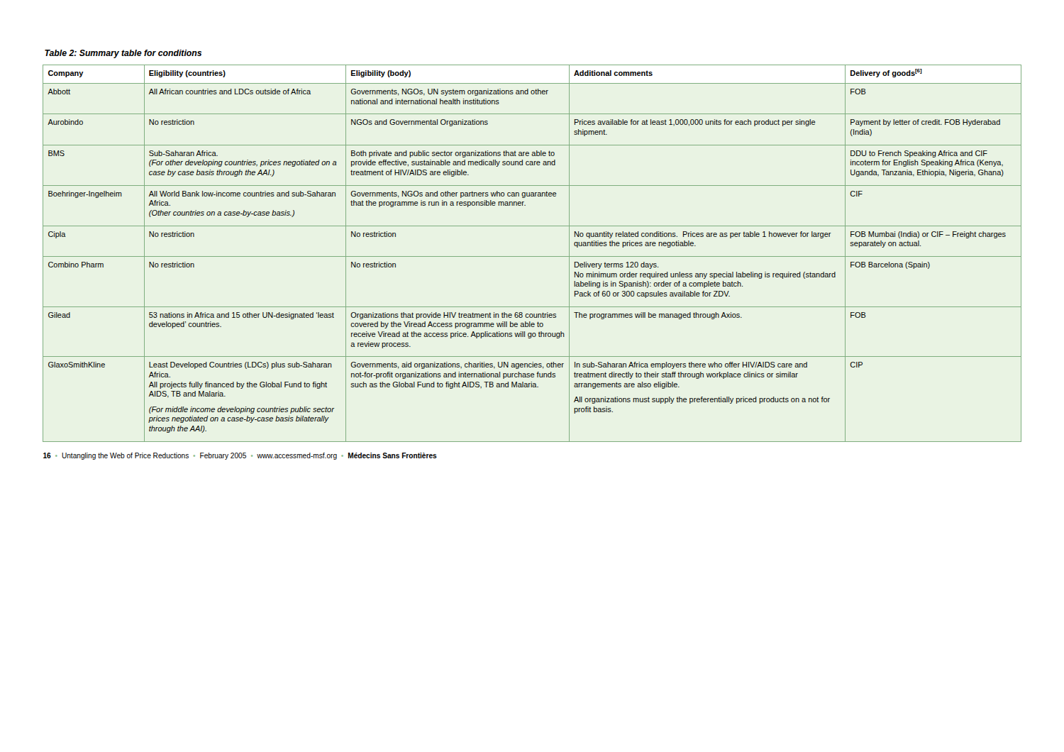Table 2: Summary table for conditions
| Company | Eligibility (countries) | Eligibility (body) | Additional comments | Delivery of goods [6] |
| --- | --- | --- | --- | --- |
| Abbott | All African countries and LDCs outside of Africa | Governments, NGOs, UN system organizations and other national and international health institutions | | FOB |
| Aurobindo | No restriction | NGOs and Governmental Organizations | Prices available for at least 1,000,000 units for each product per single shipment. | Payment by letter of credit. FOB Hyderabad (India) |
| BMS | Sub-Saharan Africa. (For other developing countries, prices negotiated on a case by case basis through the AAI.) | Both private and public sector organizations that are able to provide effective, sustainable and medically sound care and treatment of HIV/AIDS are eligible. | | DDU to French Speaking Africa and CIF incoterm for English Speaking Africa (Kenya, Uganda, Tanzania, Ethiopia, Nigeria, Ghana) |
| Boehringer-Ingelheim | All World Bank low-income countries and sub-Saharan Africa. (Other countries on a case-by-case basis.) | Governments, NGOs and other partners who can guarantee that the programme is run in a responsible manner. | | CIF |
| Cipla | No restriction | No restriction | No quantity related conditions. Prices are as per table 1 however for larger quantities the prices are negotiable. | FOB Mumbai (India) or CIF – Freight charges separately on actual. |
| Combino Pharm | No restriction | No restriction | Delivery terms 120 days. No minimum order required unless any special labeling is required (standard labeling is in Spanish): order of a complete batch. Pack of 60 or 300 capsules available for ZDV. | FOB Barcelona (Spain) |
| Gilead | 53 nations in Africa and 15 other UN-designated ‘least developed’ countries. | Organizations that provide HIV treatment in the 68 countries covered by the Viread Access programme will be able to receive Viread at the access price. Applications will go through a review process. | The programmes will be managed through Axios. | FOB |
| GlaxoSmithKline | Least Developed Countries (LDCs) plus sub-Saharan Africa. All projects fully financed by the Global Fund to fight AIDS, TB and Malaria. (For middle income developing countries public sector prices negotiated on a case-by-case basis bilaterally through the AAI). | Governments, aid organizations, charities, UN agencies, other not-for-profit organizations and international purchase funds such as the Global Fund to fight AIDS, TB and Malaria. | In sub-Saharan Africa employers there who offer HIV/AIDS care and treatment directly to their staff through workplace clinics or similar arrangements are also eligible. All organizations must supply the preferentially priced products on a not for profit basis. | CIP |
16 • Untangling the Web of Price Reductions • February 2005 • www.accessmed-msf.org • Médecins Sans Frontières